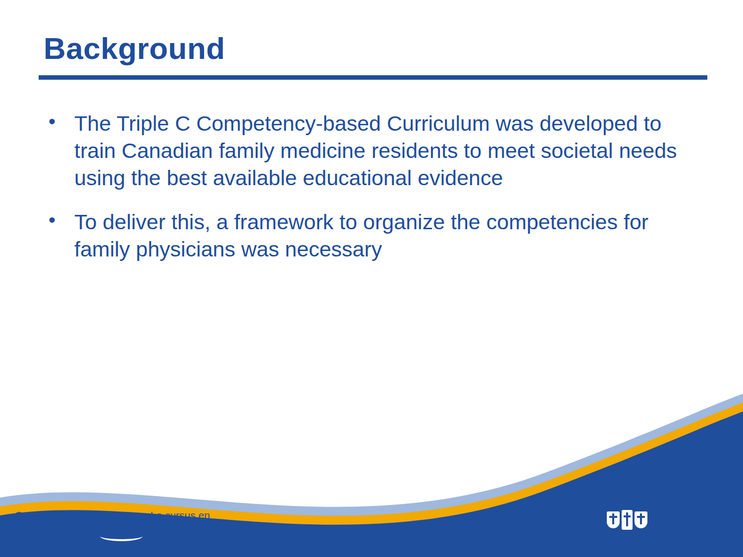Background
The Triple C Competency-based Curriculum was developed to train Canadian family medicine residents to meet societal needs using the best available educational evidence
To deliver this, a framework to organize the competencies for family physicians was necessary
3
Canadian
Family Medicine
Curriculum
CC ❄
Le cursus en
médecine familiale
au Canada
THE COLLEGE OF
FAMILY PHYSICIANS
OF CANADA
LE COLLÈGE DES
MÉDECINS DE FAMILLE
DU CANADA
SECTION OF TEACHERS · SECTION DES ENSEIGNANTS